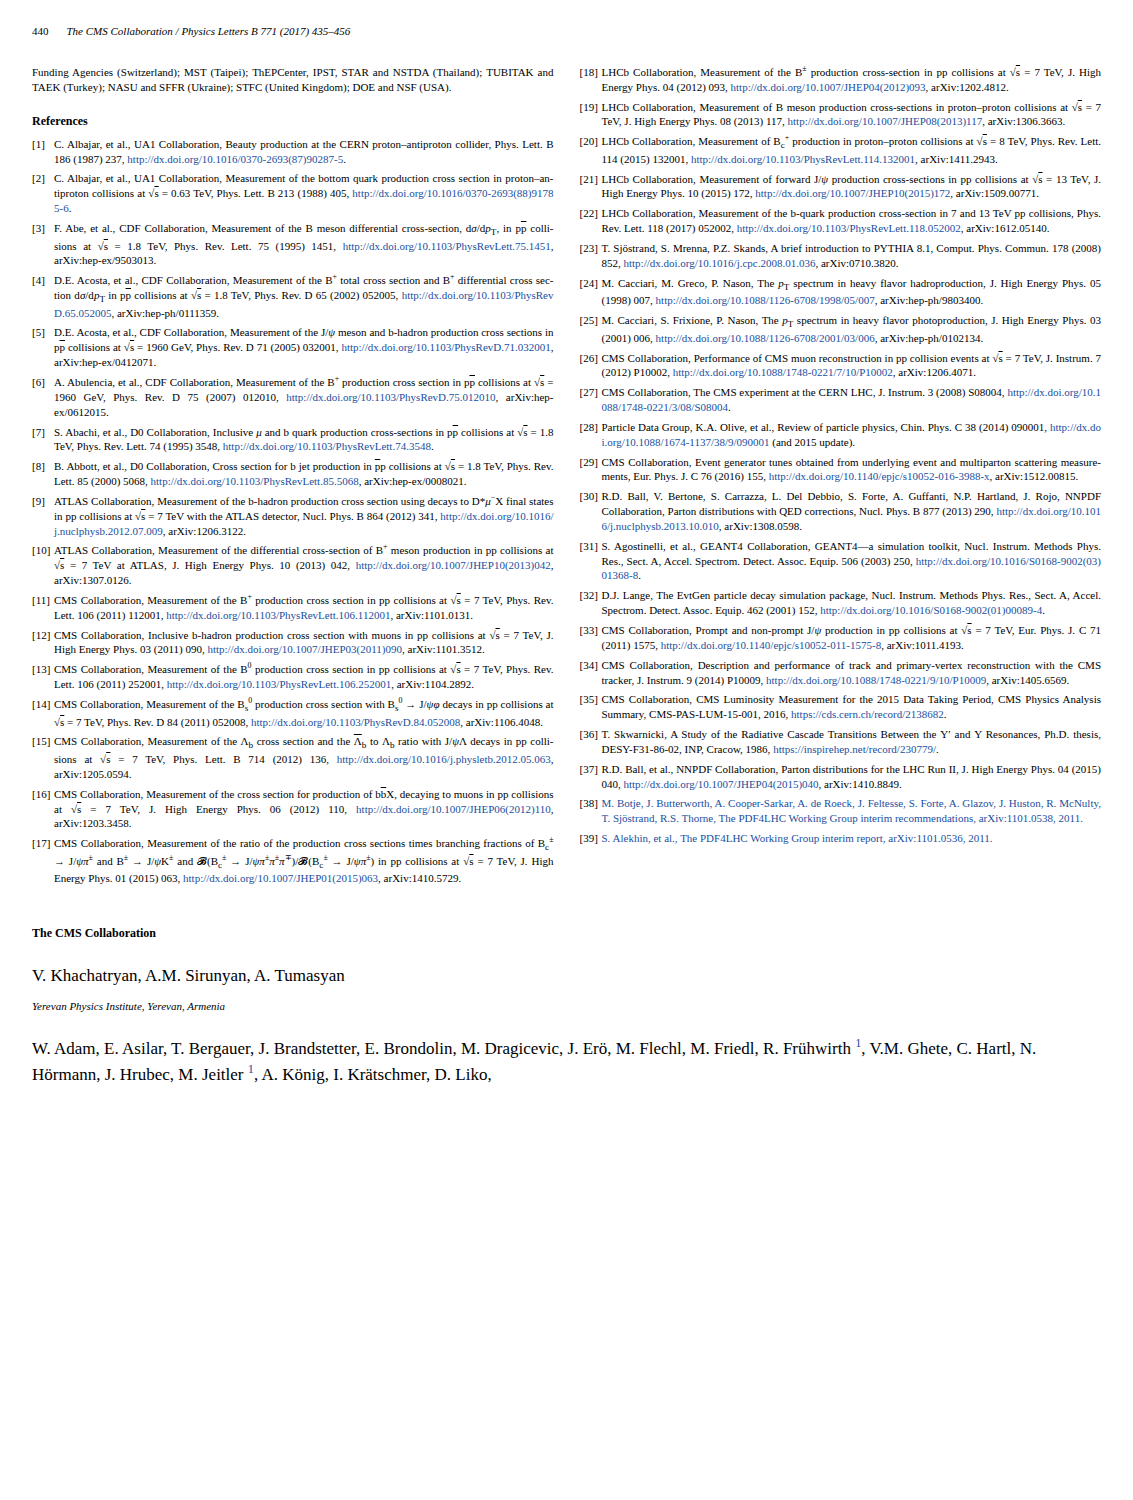440 The CMS Collaboration / Physics Letters B 771 (2017) 435–456
Funding Agencies (Switzerland); MST (Taipei); ThEPCenter, IPST, STAR and NSTDA (Thailand); TUBITAK and TAEK (Turkey); NASU and SFFR (Ukraine); STFC (United Kingdom); DOE and NSF (USA).
References
[1] C. Albajar, et al., UA1 Collaboration, Beauty production at the CERN proton–antiproton collider, Phys. Lett. B 186 (1987) 237, http://dx.doi.org/10.1016/0370-2693(87)90287-5.
[2] C. Albajar, et al., UA1 Collaboration, Measurement of the bottom quark production cross section in proton–antiproton collisions at √s = 0.63 TeV, Phys. Lett. B 213 (1988) 405, http://dx.doi.org/10.1016/0370-2693(88)91785-6.
[3] F. Abe, et al., CDF Collaboration, Measurement of the B meson differential cross-section, dσ/dpT, in pp collisions at √s = 1.8 TeV, Phys. Rev. Lett. 75 (1995) 1451, http://dx.doi.org/10.1103/PhysRevLett.75.1451, arXiv:hep-ex/9503013.
[4] D.E. Acosta, et al., CDF Collaboration, Measurement of the B+ total cross section and B+ differential cross section dσ/dpT in pp collisions at √s = 1.8 TeV, Phys. Rev. D 65 (2002) 052005, http://dx.doi.org/10.1103/PhysRevD.65.052005, arXiv:hep-ph/0111359.
[5] D.E. Acosta, et al., CDF Collaboration, Measurement of the J/ψ meson and b-hadron production cross sections in pp collisions at √s = 1960 GeV, Phys. Rev. D 71 (2005) 032001, http://dx.doi.org/10.1103/PhysRevD.71.032001, arXiv:hep-ex/0412071.
[6] A. Abulencia, et al., CDF Collaboration, Measurement of the B+ production cross section in pp collisions at √s = 1960 GeV, Phys. Rev. D 75 (2007) 012010, http://dx.doi.org/10.1103/PhysRevD.75.012010, arXiv:hep-ex/0612015.
[7] S. Abachi, et al., D0 Collaboration, Inclusive μ and b quark production cross-sections in pp collisions at √s = 1.8 TeV, Phys. Rev. Lett. 74 (1995) 3548, http://dx.doi.org/10.1103/PhysRevLett.74.3548.
[8] B. Abbott, et al., D0 Collaboration, Cross section for b jet production in pp collisions at √s = 1.8 TeV, Phys. Rev. Lett. 85 (2000) 5068, http://dx.doi.org/10.1103/PhysRevLett.85.5068, arXiv:hep-ex/0008021.
[9] ATLAS Collaboration, Measurement of the b-hadron production cross section using decays to D*μ−X final states in pp collisions at √s = 7 TeV with the ATLAS detector, Nucl. Phys. B 864 (2012) 341, http://dx.doi.org/10.1016/j.nuclphysb.2012.07.009, arXiv:1206.3122.
[10] ATLAS Collaboration, Measurement of the differential cross-section of B+ meson production in pp collisions at √s = 7 TeV at ATLAS, J. High Energy Phys. 10 (2013) 042, http://dx.doi.org/10.1007/JHEP10(2013)042, arXiv:1307.0126.
[11] CMS Collaboration, Measurement of the B+ production cross section in pp collisions at √s = 7 TeV, Phys. Rev. Lett. 106 (2011) 112001, http://dx.doi.org/10.1103/PhysRevLett.106.112001, arXiv:1101.0131.
[12] CMS Collaboration, Inclusive b-hadron production cross section with muons in pp collisions at √s = 7 TeV, J. High Energy Phys. 03 (2011) 090, http://dx.doi.org/10.1007/JHEP03(2011)090, arXiv:1101.3512.
[13] CMS Collaboration, Measurement of the B0 production cross section in pp collisions at √s = 7 TeV, Phys. Rev. Lett. 106 (2011) 252001, http://dx.doi.org/10.1103/PhysRevLett.106.252001, arXiv:1104.2892.
[14] CMS Collaboration, Measurement of the Bs0 production cross section with Bs0 → J/ψφ decays in pp collisions at √s = 7 TeV, Phys. Rev. D 84 (2011) 052008, http://dx.doi.org/10.1103/PhysRevD.84.052008, arXiv:1106.4048.
[15] CMS Collaboration, Measurement of the Λb cross section and the Λb to Λb ratio with J/ψ Λ decays in pp collisions at √s = 7 TeV, Phys. Lett. B 714 (2012) 136, http://dx.doi.org/10.1016/j.physletb.2012.05.063, arXiv:1205.0594.
[16] CMS Collaboration, Measurement of the cross section for production of bb X, decaying to muons in pp collisions at √s = 7 TeV, J. High Energy Phys. 06 (2012) 110, http://dx.doi.org/10.1007/JHEP06(2012)110, arXiv:1203.3458.
[17] CMS Collaboration, Measurement of the ratio of the production cross sections times branching fractions of Bc± → J/ψπ± and B± → J/ψ K± and 𝓑(Bc± → J/ψπ±π±π∓)/𝓑(Bc± → J/ψπ±) in pp collisions at √s = 7 TeV, J. High Energy Phys. 01 (2015) 063, http://dx.doi.org/10.1007/JHEP01(2015)063, arXiv:1410.5729.
[18] LHCb Collaboration, Measurement of the B± production cross-section in pp collisions at √s = 7 TeV, J. High Energy Phys. 04 (2012) 093, http://dx.doi.org/10.1007/JHEP04(2012)093, arXiv:1202.4812.
[19] LHCb Collaboration, Measurement of B meson production cross-sections in proton–proton collisions at √s = 7 TeV, J. High Energy Phys. 08 (2013) 117, http://dx.doi.org/10.1007/JHEP08(2013)117, arXiv:1306.3663.
[20] LHCb Collaboration, Measurement of Bc+ production in proton–proton collisions at √s = 8 TeV, Phys. Rev. Lett. 114 (2015) 132001, http://dx.doi.org/10.1103/PhysRevLett.114.132001, arXiv:1411.2943.
[21] LHCb Collaboration, Measurement of forward J/ψ production cross-sections in pp collisions at √s = 13 TeV, J. High Energy Phys. 10 (2015) 172, http://dx.doi.org/10.1007/JHEP10(2015)172, arXiv:1509.00771.
[22] LHCb Collaboration, Measurement of the b-quark production cross-section in 7 and 13 TeV pp collisions, Phys. Rev. Lett. 118 (2017) 052002, http://dx.doi.org/10.1103/PhysRevLett.118.052002, arXiv:1612.05140.
[23] T. Sjöstrand, S. Mrenna, P.Z. Skands, A brief introduction to PYTHIA 8.1, Comput. Phys. Commun. 178 (2008) 852, http://dx.doi.org/10.1016/j.cpc.2008.01.036, arXiv:0710.3820.
[24] M. Cacciari, M. Greco, P. Nason, The pT spectrum in heavy flavor hadroproduction, J. High Energy Phys. 05 (1998) 007, http://dx.doi.org/10.1088/1126-6708/1998/05/007, arXiv:hep-ph/9803400.
[25] M. Cacciari, S. Frixione, P. Nason, The pT spectrum in heavy flavor photoproduction, J. High Energy Phys. 03 (2001) 006, http://dx.doi.org/10.1088/1126-6708/2001/03/006, arXiv:hep-ph/0102134.
[26] CMS Collaboration, Performance of CMS muon reconstruction in pp collision events at √s = 7 TeV, J. Instrum. 7 (2012) P10002, http://dx.doi.org/10.1088/1748-0221/7/10/P10002, arXiv:1206.4071.
[27] CMS Collaboration, The CMS experiment at the CERN LHC, J. Instrum. 3 (2008) S08004, http://dx.doi.org/10.1088/1748-0221/3/08/S08004.
[28] Particle Data Group, K.A. Olive, et al., Review of particle physics, Chin. Phys. C 38 (2014) 090001, http://dx.doi.org/10.1088/1674-1137/38/9/090001 (and 2015 update).
[29] CMS Collaboration, Event generator tunes obtained from underlying event and multiparton scattering measurements, Eur. Phys. J. C 76 (2016) 155, http://dx.doi.org/10.1140/epjc/s10052-016-3988-x, arXiv:1512.00815.
[30] R.D. Ball, V. Bertone, S. Carrazza, L. Del Debbio, S. Forte, A. Guffanti, N.P. Hartland, J. Rojo, NNPDF Collaboration, Parton distributions with QED corrections, Nucl. Phys. B 877 (2013) 290, http://dx.doi.org/10.1016/j.nuclphysb.2013.10.010, arXiv:1308.0598.
[31] S. Agostinelli, et al., GEANT4 Collaboration, GEANT4—a simulation toolkit, Nucl. Instrum. Methods Phys. Res., Sect. A, Accel. Spectrom. Detect. Assoc. Equip. 506 (2003) 250, http://dx.doi.org/10.1016/S0168-9002(03)01368-8.
[32] D.J. Lange, The EvtGen particle decay simulation package, Nucl. Instrum. Methods Phys. Res., Sect. A, Accel. Spectrom. Detect. Assoc. Equip. 462 (2001) 152, http://dx.doi.org/10.1016/S0168-9002(01)00089-4.
[33] CMS Collaboration, Prompt and non-prompt J/ψ production in pp collisions at √s = 7 TeV, Eur. Phys. J. C 71 (2011) 1575, http://dx.doi.org/10.1140/epjc/s10052-011-1575-8, arXiv:1011.4193.
[34] CMS Collaboration, Description and performance of track and primary-vertex reconstruction with the CMS tracker, J. Instrum. 9 (2014) P10009, http://dx.doi.org/10.1088/1748-0221/9/10/P10009, arXiv:1405.6569.
[35] CMS Collaboration, CMS Luminosity Measurement for the 2015 Data Taking Period, CMS Physics Analysis Summary, CMS-PAS-LUM-15-001, 2016, https://cds.cern.ch/record/2138682.
[36] T. Skwarnicki, A Study of the Radiative Cascade Transitions Between the Υ′ and Υ Resonances, Ph.D. thesis, DESY-F31-86-02, INP, Cracow, 1986, https://inspirehep.net/record/230779/.
[37] R.D. Ball, et al., NNPDF Collaboration, Parton distributions for the LHC Run II, J. High Energy Phys. 04 (2015) 040, http://dx.doi.org/10.1007/JHEP04(2015)040, arXiv:1410.8849.
[38] M. Botje, J. Butterworth, A. Cooper-Sarkar, A. de Roeck, J. Feltesse, S. Forte, A. Glazov, J. Huston, R. McNulty, T. Sjöstrand, R.S. Thorne, The PDF4LHC Working Group interim recommendations, arXiv:1101.0538, 2011.
[39] S. Alekhin, et al., The PDF4LHC Working Group interim report, arXiv:1101.0536, 2011.
The CMS Collaboration
V. Khachatryan, A.M. Sirunyan, A. Tumasyan
Yerevan Physics Institute, Yerevan, Armenia
W. Adam, E. Asilar, T. Bergauer, J. Brandstetter, E. Brondolin, M. Dragicevic, J. Erö, M. Flechl, M. Friedl, R. Frühwirth 1, V.M. Ghete, C. Hartl, N. Hörmann, J. Hrubec, M. Jeitler 1, A. König, I. Krätschmer, D. Liko,